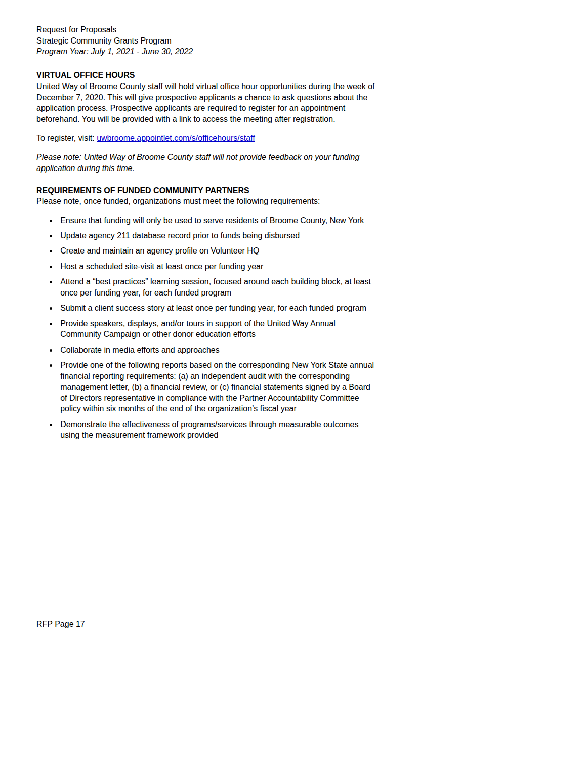Request for Proposals
Strategic Community Grants Program
Program Year: July 1, 2021 - June 30, 2022
Virtual Office Hours
United Way of Broome County staff will hold virtual office hour opportunities during the week of December 7, 2020. This will give prospective applicants a chance to ask questions about the application process. Prospective applicants are required to register for an appointment beforehand. You will be provided with a link to access the meeting after registration.
To register, visit: uwbroome.appointlet.com/s/officehours/staff
Please note: United Way of Broome County staff will not provide feedback on your funding application during this time.
Requirements of Funded Community Partners
Please note, once funded, organizations must meet the following requirements:
Ensure that funding will only be used to serve residents of Broome County, New York
Update agency 211 database record prior to funds being disbursed
Create and maintain an agency profile on Volunteer HQ
Host a scheduled site-visit at least once per funding year
Attend a “best practices” learning session, focused around each building block, at least once per funding year, for each funded program
Submit a client success story at least once per funding year, for each funded program
Provide speakers, displays, and/or tours in support of the United Way Annual Community Campaign or other donor education efforts
Collaborate in media efforts and approaches
Provide one of the following reports based on the corresponding New York State annual financial reporting requirements: (a) an independent audit with the corresponding management letter, (b) a financial review, or (c) financial statements signed by a Board of Directors representative in compliance with the Partner Accountability Committee policy within six months of the end of the organization’s fiscal year
Demonstrate the effectiveness of programs/services through measurable outcomes using the measurement framework provided
RFP Page 17